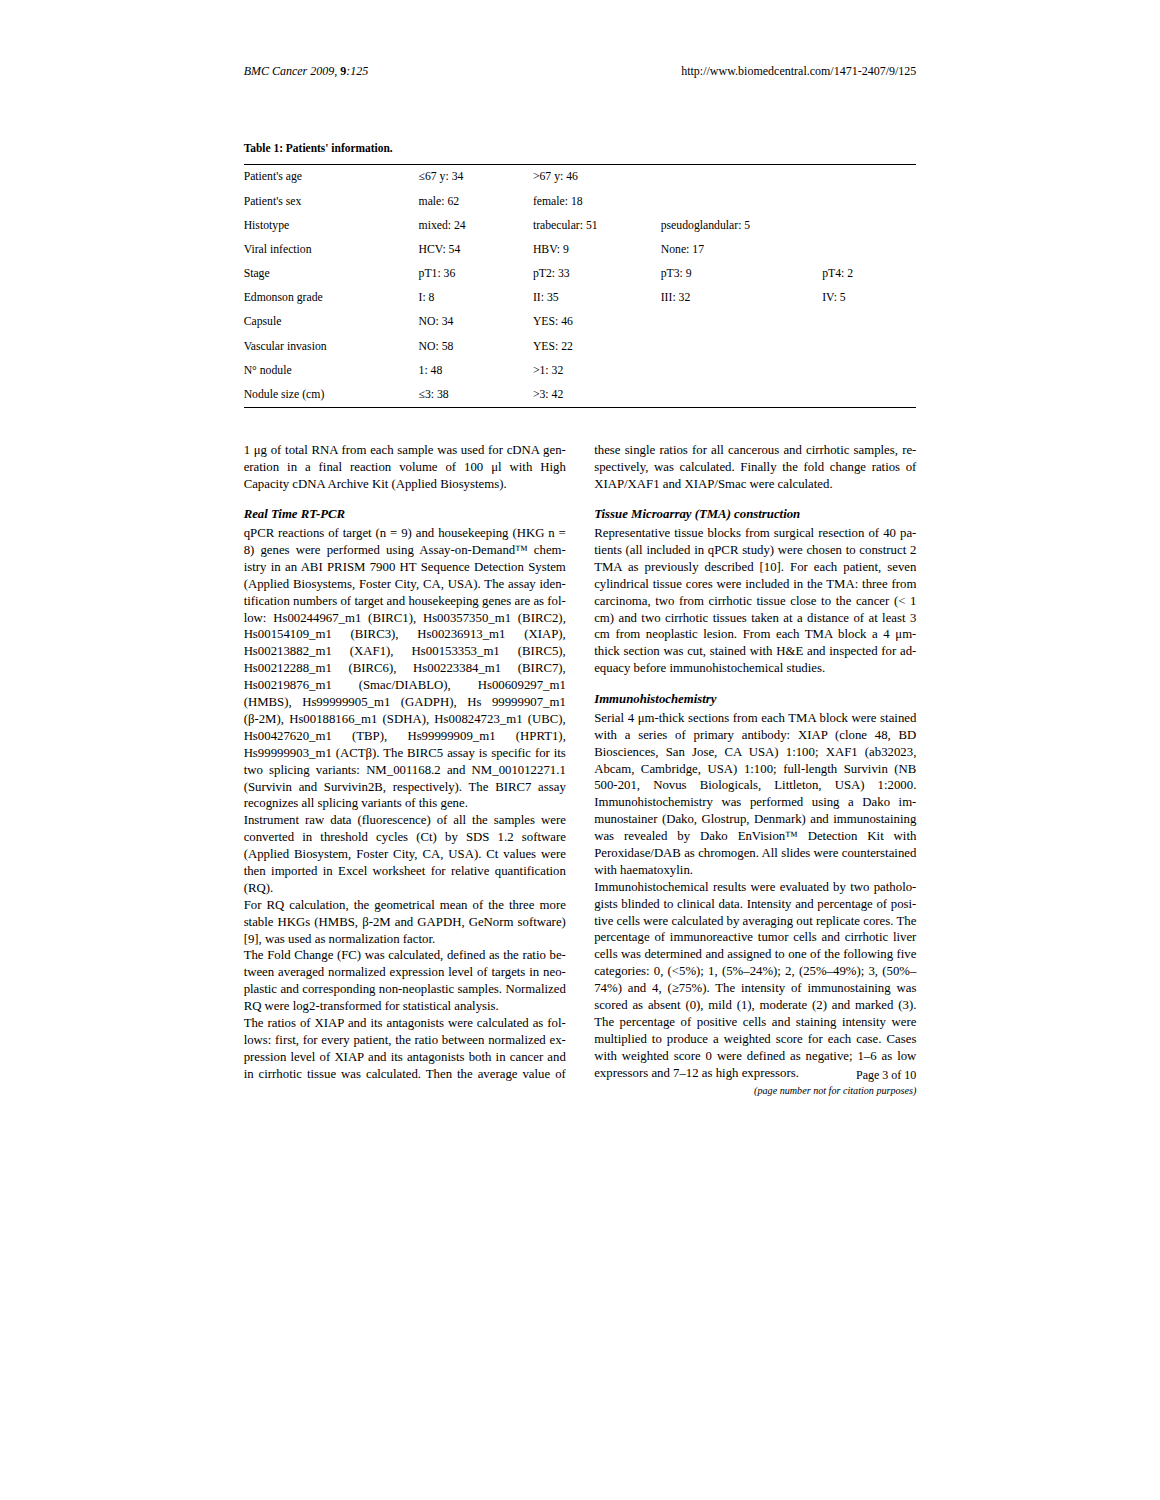BMC Cancer 2009, 9:125
http://www.biomedcentral.com/1471-2407/9/125
Table 1: Patients' information.
| Patient's age | ≤67 y: 34 | >67 y: 46 | | |
| Patient's sex | male: 62 | female: 18 | | |
| Histotype | mixed: 24 | trabecular: 51 | pseudoglandular: 5 | |
| Viral infection | HCV: 54 | HBV: 9 | None: 17 | |
| Stage | pT1: 36 | pT2: 33 | pT3: 9 | pT4: 2 |
| Edmonson grade | I: 8 | II: 35 | III: 32 | IV: 5 |
| Capsule | NO: 34 | YES: 46 | | |
| Vascular invasion | NO: 58 | YES: 22 | | |
| N° nodule | 1: 48 | >1: 32 | | |
| Nodule size (cm) | ≤3: 38 | >3: 42 | | |
1 μg of total RNA from each sample was used for cDNA generation in a final reaction volume of 100 μl with High Capacity cDNA Archive Kit (Applied Biosystems).
Real Time RT-PCR
qPCR reactions of target (n = 9) and housekeeping (HKG n = 8) genes were performed using Assay-on-Demand™ chemistry in an ABI PRISM 7900 HT Sequence Detection System (Applied Biosystems, Foster City, CA, USA). The assay identification numbers of target and housekeeping genes are as follow: Hs00244967_m1 (BIRC1), Hs00357350_m1 (BIRC2), Hs00154109_m1 (BIRC3), Hs00236913_m1 (XIAP), Hs00213882_m1 (XAF1), Hs00153353_m1 (BIRC5), Hs00212288_m1 (BIRC6), Hs00223384_m1 (BIRC7), Hs00219876_m1 (Smac/DIABLO), Hs00609297_m1 (HMBS), Hs99999905_m1 (GADPH), Hs 99999907_m1 (β-2M), Hs00188166_m1 (SDHA), Hs00824723_m1 (UBC), Hs00427620_m1 (TBP), Hs99999909_m1 (HPRT1), Hs99999903_m1 (ACTβ). The BIRC5 assay is specific for its two splicing variants: NM_001168.2 and NM_001012271.1 (Survivin and Survivin2B, respectively). The BIRC7 assay recognizes all splicing variants of this gene.
Instrument raw data (fluorescence) of all the samples were converted in threshold cycles (Ct) by SDS 1.2 software (Applied Biosystem, Foster City, CA, USA). Ct values were then imported in Excel worksheet for relative quantification (RQ).
For RQ calculation, the geometrical mean of the three more stable HKGs (HMBS, β-2M and GAPDH, GeNorm software) [9], was used as normalization factor.
The Fold Change (FC) was calculated, defined as the ratio between averaged normalized expression level of targets in neoplastic and corresponding non-neoplastic samples. Normalized RQ were log2-transformed for statistical analysis.
The ratios of XIAP and its antagonists were calculated as follows: first, for every patient, the ratio between normalized expression level of XIAP and its antagonists both in cancer and in cirrhotic tissue was calculated. Then the average value of these single ratios for all cancerous and cirrhotic samples, respectively, was calculated. Finally the fold change ratios of XIAP/XAF1 and XIAP/Smac were calculated.
Tissue Microarray (TMA) construction
Representative tissue blocks from surgical resection of 40 patients (all included in qPCR study) were chosen to construct 2 TMA as previously described [10]. For each patient, seven cylindrical tissue cores were included in the TMA: three from carcinoma, two from cirrhotic tissue close to the cancer (< 1 cm) and two cirrhotic tissues taken at a distance of at least 3 cm from neoplastic lesion. From each TMA block a 4 μm-thick section was cut, stained with H&E and inspected for adequacy before immunohistochemical studies.
Immunohistochemistry
Serial 4 μm-thick sections from each TMA block were stained with a series of primary antibody: XIAP (clone 48, BD Biosciences, San Jose, CA USA) 1:100; XAF1 (ab32023, Abcam, Cambridge, USA) 1:100; full-length Survivin (NB 500-201, Novus Biologicals, Littleton, USA) 1:2000. Immunohistochemistry was performed using a Dako immunostainer (Dako, Glostrup, Denmark) and immunostaining was revealed by Dako EnVision™ Detection Kit with Peroxidase/DAB as chromogen. All slides were counterstained with haematoxylin.
Immunohistochemical results were evaluated by two pathologists blinded to clinical data. Intensity and percentage of positive cells were calculated by averaging out replicate cores. The percentage of immunoreactive tumor cells and cirrhotic liver cells was determined and assigned to one of the following five categories: 0, (<5%); 1, (5%–24%); 2, (25%–49%); 3, (50%–74%) and 4, (≥75%). The intensity of immunostaining was scored as absent (0), mild (1), moderate (2) and marked (3). The percentage of positive cells and staining intensity were multiplied to produce a weighted score for each case. Cases with weighted score 0 were defined as negative; 1–6 as low expressors and 7–12 as high expressors.
Page 3 of 10
(page number not for citation purposes)